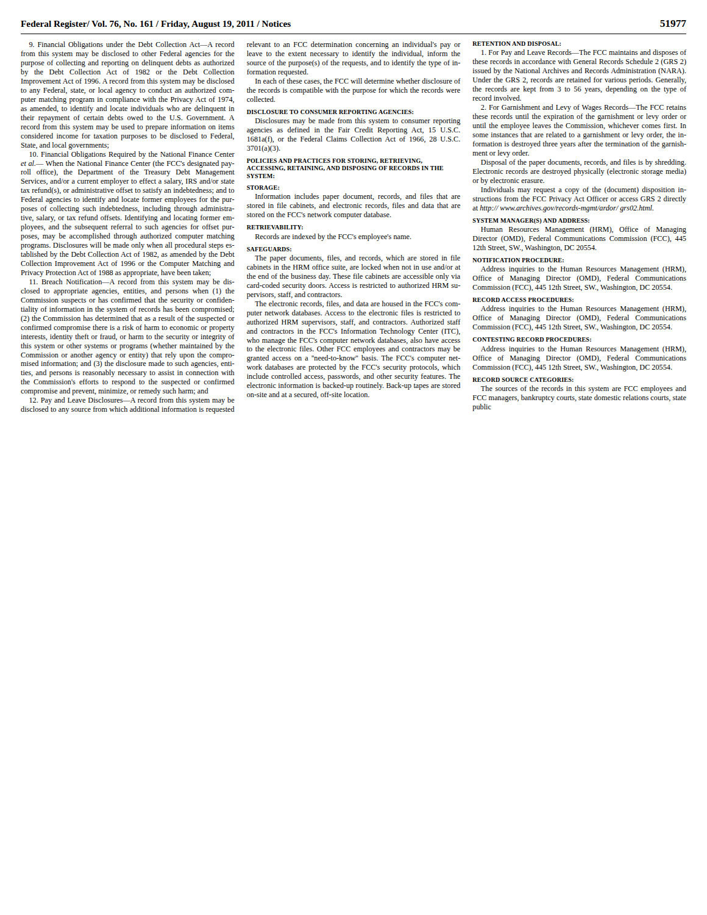Federal Register/ Vol. 76, No. 161 / Friday, August 19, 2011 / Notices
51977
9. Financial Obligations under the Debt Collection Act—A record from this system may be disclosed to other Federal agencies for the purpose of collecting and reporting on delinquent debts as authorized by the Debt Collection Act of 1982 or the Debt Collection Improvement Act of 1996. A record from this system may be disclosed to any Federal, state, or local agency to conduct an authorized computer matching program in compliance with the Privacy Act of 1974, as amended, to identify and locate individuals who are delinquent in their repayment of certain debts owed to the U.S. Government. A record from this system may be used to prepare information on items considered income for taxation purposes to be disclosed to Federal, State, and local governments;
10. Financial Obligations Required by the National Finance Center et al.— When the National Finance Center (the FCC's designated payroll office), the Department of the Treasury Debt Management Services, and/or a current employer to effect a salary, IRS and/or state tax refund(s), or administrative offset to satisfy an indebtedness; and to Federal agencies to identify and locate former employees for the purposes of collecting such indebtedness, including through administrative, salary, or tax refund offsets. Identifying and locating former employees, and the subsequent referral to such agencies for offset purposes, may be accomplished through authorized computer matching programs. Disclosures will be made only when all procedural steps established by the Debt Collection Act of 1982, as amended by the Debt Collection Improvement Act of 1996 or the Computer Matching and Privacy Protection Act of 1988 as appropriate, have been taken;
11. Breach Notification—A record from this system may be disclosed to appropriate agencies, entities, and persons when (1) the Commission suspects or has confirmed that the security or confidentiality of information in the system of records has been compromised; (2) the Commission has determined that as a result of the suspected or confirmed compromise there is a risk of harm to economic or property interests, identity theft or fraud, or harm to the security or integrity of this system or other systems or programs (whether maintained by the Commission or another agency or entity) that rely upon the compromised information; and (3) the disclosure made to such agencies, entities, and persons is reasonably necessary to assist in connection with the Commission's efforts to respond to the suspected or confirmed compromise and prevent, minimize, or remedy such harm; and
12. Pay and Leave Disclosures—A record from this system may be disclosed to any source from which additional information is requested relevant to an FCC determination concerning an individual's pay or leave to the extent necessary to identify the individual, inform the source of the purpose(s) of the requests, and to identify the type of information requested.
In each of these cases, the FCC will determine whether disclosure of the records is compatible with the purpose for which the records were collected.
Disclosure to Consumer Reporting Agencies:
Disclosures may be made from this system to consumer reporting agencies as defined in the Fair Credit Reporting Act, 15 U.S.C. 1681a(f), or the Federal Claims Collection Act of 1966, 28 U.S.C. 3701(a)(3).
Policies and Practices for Storing, Retrieving, Accessing, Retaining, and Disposing of Records in the System:
Storage:
Information includes paper document, records, and files that are stored in file cabinets, and electronic records, files and data that are stored on the FCC's network computer database.
Retrievability:
Records are indexed by the FCC's employee's name.
Safeguards:
The paper documents, files, and records, which are stored in file cabinets in the HRM office suite, are locked when not in use and/or at the end of the business day. These file cabinets are accessible only via card-coded security doors. Access is restricted to authorized HRM supervisors, staff, and contractors.
The electronic records, files, and data are housed in the FCC's computer network databases. Access to the electronic files is restricted to authorized HRM supervisors, staff, and contractors. Authorized staff and contractors in the FCC's Information Technology Center (ITC), who manage the FCC's computer network databases, also have access to the electronic files. Other FCC employees and contractors may be granted access on a ''need-to-know'' basis. The FCC's computer network databases are protected by the FCC's security protocols, which include controlled access, passwords, and other security features. The electronic information is backed-up routinely. Back-up tapes are stored on-site and at a secured, off-site location.
Retention and Disposal:
1. For Pay and Leave Records—The FCC maintains and disposes of these records in accordance with General Records Schedule 2 (GRS 2) issued by the National Archives and Records Administration (NARA). Under the GRS 2, records are retained for various periods. Generally, the records are kept from 3 to 56 years, depending on the type of record involved.
2. For Garnishment and Levy of Wages Records—The FCC retains these records until the expiration of the garnishment or levy order or until the employee leaves the Commission, whichever comes first. In some instances that are related to a garnishment or levy order, the information is destroyed three years after the termination of the garnishment or levy order.
Disposal of the paper documents, records, and files is by shredding. Electronic records are destroyed physically (electronic storage media) or by electronic erasure.
Individuals may request a copy of the (document) disposition instructions from the FCC Privacy Act Officer or access GRS 2 directly at http:// www.archives.gov/records-mgmt/ardor/ grs02.html.
System Manager(s) and Address:
Human Resources Management (HRM), Office of Managing Director (OMD), Federal Communications Commission (FCC), 445 12th Street, SW., Washington, DC 20554.
Notification Procedure:
Address inquiries to the Human Resources Management (HRM), Office of Managing Director (OMD), Federal Communications Commission (FCC), 445 12th Street, SW., Washington, DC 20554.
Record Access Procedures:
Address inquiries to the Human Resources Management (HRM), Office of Managing Director (OMD), Federal Communications Commission (FCC), 445 12th Street, SW., Washington, DC 20554.
Contesting Record Procedures:
Address inquiries to the Human Resources Management (HRM), Office of Managing Director (OMD), Federal Communications Commission (FCC), 445 12th Street, SW., Washington, DC 20554.
Record Source Categories:
The sources of the records in this system are FCC employees and FCC managers, bankruptcy courts, state domestic relations courts, state public